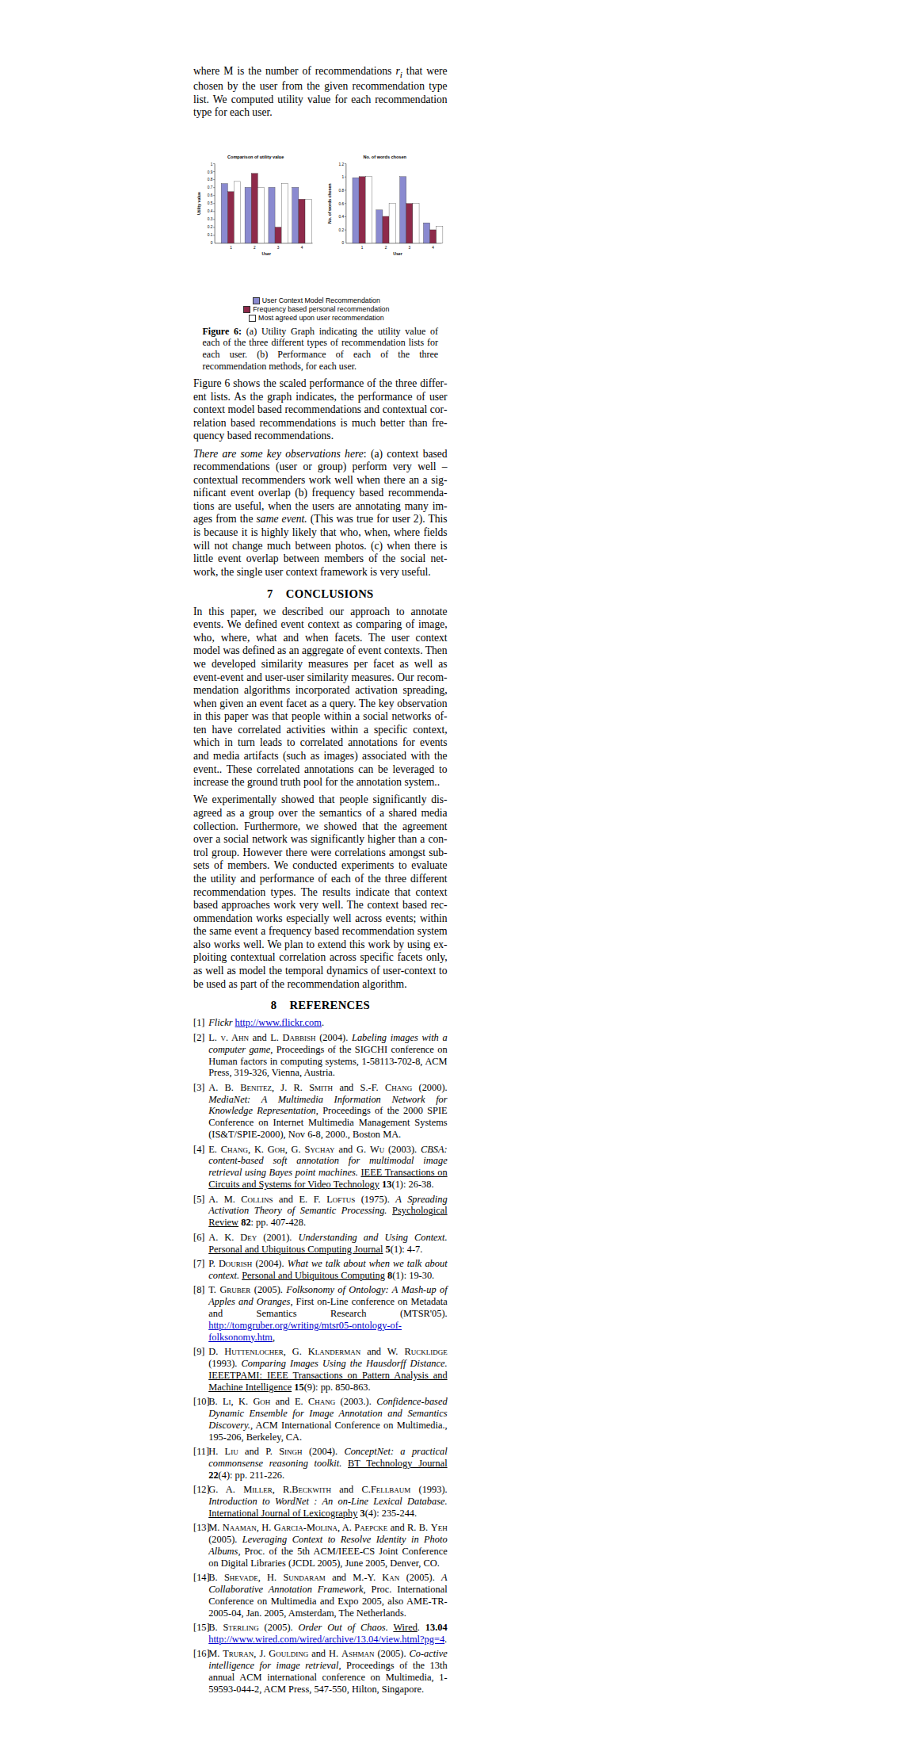where M is the number of recommendations ri that were chosen by the user from the given recommendation type list. We computed utility value for each recommendation type for each user.
Comparison of utility value 1 0.9 0.8 0.7 0.6 0.5 0.4 0.3 0.2 0.1 0 Utility value 1 2 3 4 User No. of words chosen 1.2 1 0.8 0.6 0.4 0.2 0 No. of words chosen 1 2 3 4 User
User Context Model Recommendation Frequency based personal recommendation Most agreed upon user recommendation
Figure 6: (a) Utility Graph indicating the utility value of each of the three different types of recommendation lists for each user. (b) Performance of each of the three recommendation methods, for each user.
Figure 6 shows the scaled performance of the three different lists. As the graph indicates, the performance of user context model based recommendations and contextual correlation based recommendations is much better than frequency based recommendations.
There are some key observations here: (a) context based recommendations (user or group) perform very well – contextual recommenders work well when there an a significant event overlap (b) frequency based recommendations are useful, when the users are annotating many images from the same event. (This was true for user 2). This is because it is highly likely that who, when, where fields will not change much between photos. (c) when there is little event overlap between members of the social network, the single user context framework is very useful.
7 CONCLUSIONS
In this paper, we described our approach to annotate events. We defined event context as comparing of image, who, where, what and when facets. The user context model was defined as an aggregate of event contexts. Then we developed similarity measures per facet as well as event-event and user-user similarity measures. Our recommendation algorithms incorporated activation spreading, when given an event facet as a query. The key observation in this paper was that people within a social networks often have correlated activities within a specific context, which in turn leads to correlated annotations for events and media artifacts (such as images) associated with the event.. These correlated annotations can be leveraged to increase the ground truth pool for the annotation system..
We experimentally showed that people significantly disagreed as a group over the semantics of a shared media collection. Furthermore, we showed that the agreement over a social network was significantly higher than a control group. However there were correlations amongst subsets of members. We conducted experiments to evaluate the utility and performance of each of the three different recommendation types. The results indicate that context based approaches work very well. The context based recommendation works especially well across events; within the same event a frequency based recommendation system also works well. We plan to extend this work by using exploiting contextual correlation across specific facets only, as well as model the temporal dynamics of user-context to be used as part of the recommendation algorithm.
8 REFERENCES
[1] Flickr http://www.flickr.com.
[2] L. v. Ahn and L. Dabbish (2004). Labeling images with a computer game, Proceedings of the SIGCHI conference on Human factors in computing systems, 1-58113-702-8, ACM Press, 319-326, Vienna, Austria.
[3] A. B. Benitez, J. R. Smith and S.-F. Chang (2000). MediaNet: A Multimedia Information Network for Knowledge Representation, Proceedings of the 2000 SPIE Conference on Internet Multimedia Management Systems (IS&T/SPIE-2000), Nov 6-8, 2000., Boston MA.
[4] E. Chang, K. Goh, G. Sychay and G. Wu (2003). CBSA: content-based soft annotation for multimodal image retrieval using Bayes point machines. IEEE Transactions on Circuits and Systems for Video Technology 13(1): 26-38.
[5] A. M. Collins and E. F. Loftus (1975). A Spreading Activation Theory of Semantic Processing. Psychological Review 82: pp. 407-428.
[6] A. K. Dey (2001). Understanding and Using Context. Personal and Ubiquitous Computing Journal 5(1): 4-7.
[7] P. Dourish (2004). What we talk about when we talk about context. Personal and Ubiquitous Computing 8(1): 19-30.
[8] T. Gruber (2005). Folksonomy of Ontology: A Mash-up of Apples and Oranges, First on-Line conference on Metadata and Semantics Research (MTSR'05). http://tomgruber.org/writing/mtsr05-ontology-of-folksonomy.htm,
[9] D. Huttenlocher, G. Klanderman and W. Rucklidge (1993). Comparing Images Using the Hausdorff Distance. IEEETPAMI: IEEE Transactions on Pattern Analysis and Machine Intelligence 15(9): pp. 850-863.
[10] B. Li, K. Goh and E. Chang (2003.). Confidence-based Dynamic Ensemble for Image Annotation and Semantics Discovery., ACM International Conference on Multimedia., 195-206, Berkeley, CA.
[11] H. Liu and P. Singh (2004). ConceptNet: a practical commonsense reasoning toolkit. BT Technology Journal 22(4): pp. 211-226.
[12] G. A. Miller, R.Beckwith and C.Fellbaum (1993). Introduction to WordNet : An on-Line Lexical Database. International Journal of Lexicography 3(4): 235-244.
[13] M. Naaman, H. Garcia-Molina, A. Paepcke and R. B. Yeh (2005). Leveraging Context to Resolve Identity in Photo Albums, Proc. of the 5th ACM/IEEE-CS Joint Conference on Digital Libraries (JCDL 2005), June 2005, Denver, CO.
[14] B. Shevade, H. Sundaram and M.-Y. Kan (2005). A Collaborative Annotation Framework, Proc. International Conference on Multimedia and Expo 2005, also AME-TR-2005-04, Jan. 2005, Amsterdam, The Netherlands.
[15] B. Sterling (2005). Order Out of Chaos. Wired. 13.04 http://www.wired.com/wired/archive/13.04/view.html?pg=4.
[16] M. Truran, J. Goulding and H. Ashman (2005). Co-active intelligence for image retrieval, Proceedings of the 13th annual ACM international conference on Multimedia, 1-59593-044-2, ACM Press, 547-550, Hilton, Singapore.